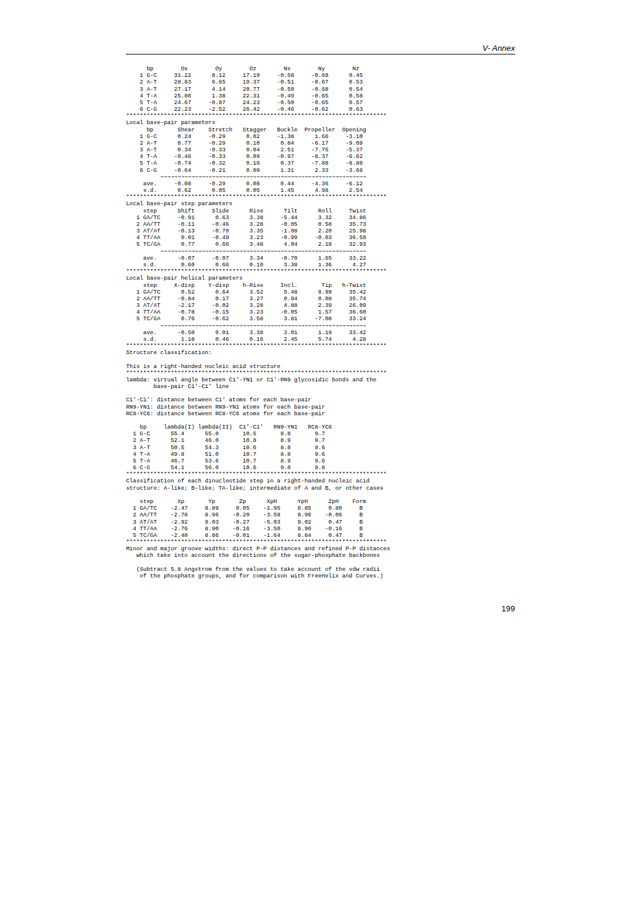V- Annex
      bp        Ox        Oy        Oz        Nx        Ny        Nz
    1 G-C     31.22      8.12     17.19     -0.58     -0.68      0.45
    2 A-T     28.83      6.65     19.37     -0.51     -0.67      0.53
    3 A-T     27.17      4.14     20.77     -0.50     -0.68      0.54
    4 T-A     25.86      1.38     22.31     -0.49     -0.65      0.58
    5 T-A     24.67     -0.97     24.23     -0.50     -0.65      0.57
    6 C-G     22.23     -2.52     26.42     -0.46     -0.62      0.63
****************************************************************************
Local base-pair parameters
      bp       Shear    Stretch   Stagger   Buckle  Propeller  Opening
    1 G-C      0.24     -0.29      0.02     -1.38      1.66     -3.10
    2 A-T      0.77     -0.29      0.10      0.84     -6.17     -9.09
    3 A-T      0.34     -0.33      0.04      2.51     -7.75     -5.37
    4 T-A     -0.46     -0.33      0.09     -0.97     -8.37     -6.62
    5 T-A     -0.74     -0.32      0.16      0.37     -7.88     -8.88
    6 C-G     -0.64     -0.21      0.09      1.31      2.33     -3.68
          ~~~~~~~~~~~~~~~~~~~~~~~~~~~~~~~~~~~~~~~~~~~~~~~~~~~~~~~~~~~~
     ave.     -0.08     -0.29      0.08      0.44     -4.36     -6.12
     s.d.      0.62      0.05      0.05      1.45      4.98      2.54
****************************************************************************
Local base-pair step parameters
     step      Shift     Slide      Rise      Tilt      Roll     Twist
   1 GA/TC     -0.91      0.63      3.38     -5.44      3.32     34.86
   2 AA/TT     -0.11     -0.46      3.28     -0.05      0.58     35.73
   3 AT/AT     -0.13     -0.70      3.35     -1.08      2.20     25.98
   4 TT/AA      0.01     -0.49      3.23     -0.99     -0.03     36.59
   5 TC/GA      0.77      0.66      3.48      4.04      2.18     32.93
          ~~~~~~~~~~~~~~~~~~~~~~~~~~~~~~~~~~~~~~~~~~~~~~~~~~~~~~~~~~~~
     ave.      -0.07     -0.07      3.34     -0.70      1.65     33.22
     s.d.       0.60      0.66      0.10      3.38      1.36      4.27
****************************************************************************
Local base-pair helical parameters
     step     X-disp    Y-disp    h-Rise     Incl.       Tip   h-Twist
   1 GA/TC      0.52      0.64      3.52      5.48      8.99     35.42
   2 AA/TT     -0.84      0.17      3.27      0.94      0.08     35.74
   3 AT/AT     -2.17     -0.02      3.28      4.88      2.39     26.09
   4 TT/AA     -0.78     -0.15      3.23     -0.05      1.57     36.60
   5 TC/GA      0.76     -0.62      3.58      3.81     -7.08     33.24
          ~~~~~~~~~~~~~~~~~~~~~~~~~~~~~~~~~~~~~~~~~~~~~~~~~~~~~~~~~~~~
     ave.      -0.50      0.01      3.38      3.01      1.19     33.42
     s.d.       1.18      0.46      0.16      2.45      5.74      4.28
****************************************************************************
Structure classification:

This is a right-handed nucleic acid structure
****************************************************************************
lambda: virtual angle between C1'-YN1 or C1'-RN9 glycosidic bonds and the
        base-pair C1'-C1' line

C1'-C1': distance between C1' atoms for each base-pair
RN9-YN1: distance between RN9-YN1 atoms for each base-pair
RC8-YC6: distance between RC8-YC6 atoms for each base-pair

    bp     lambda(I) lambda(II)  C1'-C1'   RN9-YN1   RC8-YC6
  1 G-C      55.4      55.0       10.5       8.8       9.7
  2 A-T      52.1      46.0       10.8       8.9       9.7
  3 A-T      50.5      54.3       10.6       8.8       9.6
  4 T-A      49.8      51.0       10.7       8.8       9.6
  5 T-A      46.7      53.6       10.7       8.9       9.6
  6 C-G      54.1      56.0       10.6       9.0       9.8
****************************************************************************
Classification of each dinucleotide step in a right-handed nucleic acid
structure: A-like; B-like; TA-like; intermediate of A and B, or other cases

    step       Xp       Yp       Zp      XpH      YpH      ZpH    Form
  1 GA/TC    -2.47     8.89     0.05    -1.95     8.85     0.80     B
  2 AA/TT    -2.78     8.96    -0.20    -3.58     8.96    -0.06     B
  3 AT/AT    -2.92     9.03    -0.27    -5.03     9.02     0.47     B
  4 TT/AA    -2.76     8.90    -0.16    -3.50     8.90    -0.16     B
  5 TC/GA    -2.40     8.86    -0.01    -1.64     8.84     0.47     B
****************************************************************************
Minor and major groove widths: direct P-P distances and refined P-P distances
   which take into account the directions of the sugar-phosphate backbones

   (Subtract 5.8 Angstrom from the values to take account of the vdw radii
    of the phosphate groups, and for comparison with FreeHelix and Curves.)
199